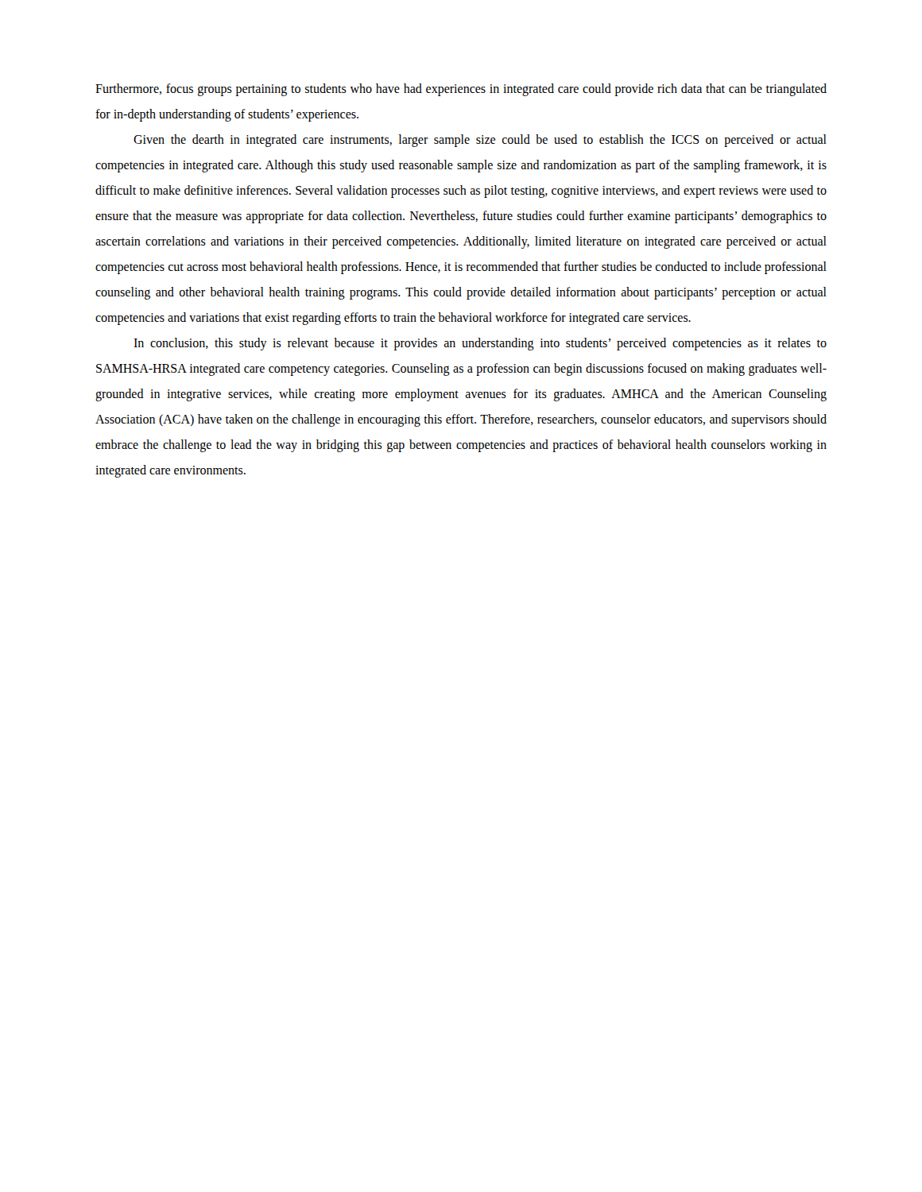Furthermore, focus groups pertaining to students who have had experiences in integrated care could provide rich data that can be triangulated for in-depth understanding of students’ experiences.
Given the dearth in integrated care instruments, larger sample size could be used to establish the ICCS on perceived or actual competencies in integrated care. Although this study used reasonable sample size and randomization as part of the sampling framework, it is difficult to make definitive inferences. Several validation processes such as pilot testing, cognitive interviews, and expert reviews were used to ensure that the measure was appropriate for data collection. Nevertheless, future studies could further examine participants’ demographics to ascertain correlations and variations in their perceived competencies. Additionally, limited literature on integrated care perceived or actual competencies cut across most behavioral health professions. Hence, it is recommended that further studies be conducted to include professional counseling and other behavioral health training programs. This could provide detailed information about participants’ perception or actual competencies and variations that exist regarding efforts to train the behavioral workforce for integrated care services.
In conclusion, this study is relevant because it provides an understanding into students’ perceived competencies as it relates to SAMHSA-HRSA integrated care competency categories. Counseling as a profession can begin discussions focused on making graduates well-grounded in integrative services, while creating more employment avenues for its graduates. AMHCA and the American Counseling Association (ACA) have taken on the challenge in encouraging this effort. Therefore, researchers, counselor educators, and supervisors should embrace the challenge to lead the way in bridging this gap between competencies and practices of behavioral health counselors working in integrated care environments.